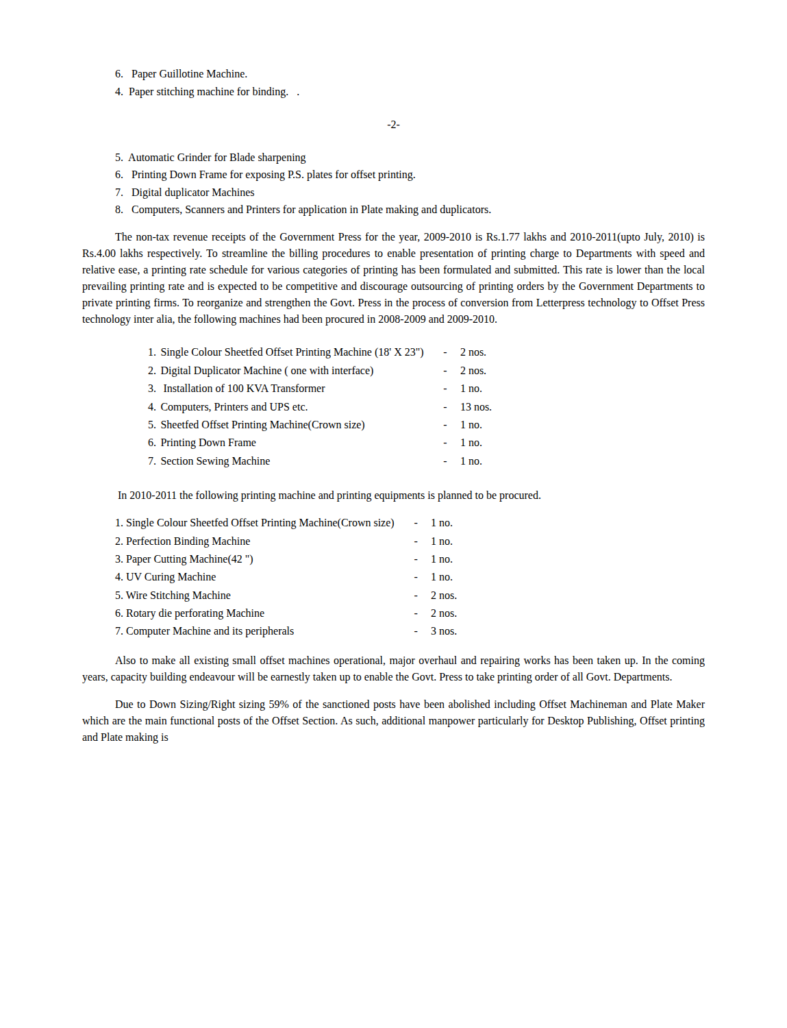6. Paper Guillotine Machine.
4. Paper stitching machine for binding. .
-2-
5. Automatic Grinder for Blade sharpening
6. Printing Down Frame for exposing P.S. plates for offset printing.
7. Digital duplicator Machines
8. Computers, Scanners and Printers for application in Plate making and duplicators.
The non-tax revenue receipts of the Government Press for the year, 2009-2010 is Rs.1.77 lakhs and 2010-2011(upto July, 2010) is Rs.4.00 lakhs respectively. To streamline the billing procedures to enable presentation of printing charge to Departments with speed and relative ease, a printing rate schedule for various categories of printing has been formulated and submitted. This rate is lower than the local prevailing printing rate and is expected to be competitive and discourage outsourcing of printing orders by the Government Departments to private printing firms. To reorganize and strengthen the Govt. Press in the process of conversion from Letterpress technology to Offset Press technology inter alia, the following machines had been procured in 2008-2009 and 2009-2010.
| 1. | Single Colour Sheetfed Offset Printing Machine (18' X 23") | - | 2 nos. |
| 2. | Digital Duplicator Machine ( one with interface) | - | 2 nos. |
| 3. | Installation of 100 KVA Transformer | - | 1 no. |
| 4. | Computers, Printers and UPS etc. | - | 13 nos. |
| 5. | Sheetfed Offset Printing Machine(Crown size) | - | 1 no. |
| 6. | Printing Down Frame | - | 1 no. |
| 7. | Section Sewing Machine | - | 1 no. |
In 2010-2011 the following printing machine and printing equipments is planned to be procured.
| 1. Single Colour Sheetfed Offset Printing Machine(Crown size) | - | 1 no. |
| 2. Perfection Binding Machine | - | 1 no. |
| 3. Paper Cutting Machine(42 ") | - | 1 no. |
| 4. UV Curing Machine | - | 1 no. |
| 5. Wire Stitching Machine | - | 2 nos. |
| 6. Rotary die perforating Machine | - | 2 nos. |
| 7. Computer Machine and its peripherals | - | 3 nos. |
Also to make all existing small offset machines operational, major overhaul and repairing works has been taken up. In the coming years, capacity building endeavour will be earnestly taken up to enable the Govt. Press to take printing order of all Govt. Departments.
Due to Down Sizing/Right sizing 59% of the sanctioned posts have been abolished including Offset Machineman and Plate Maker which are the main functional posts of the Offset Section. As such, additional manpower particularly for Desktop Publishing, Offset printing and Plate making is